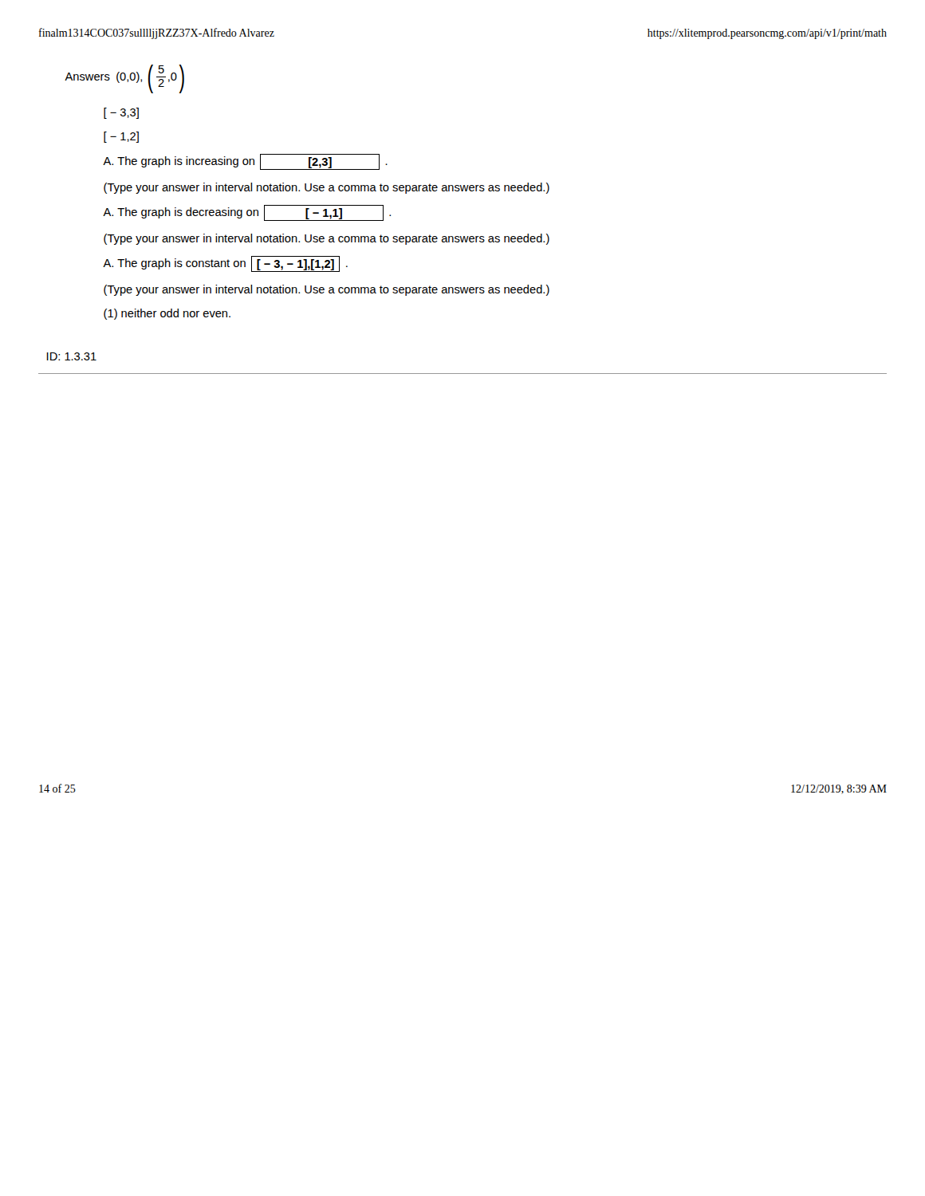finalm1314COC037sulllljjRZZ37X-Alfredo Alvarez
https://xlitemprod.pearsoncmg.com/api/v1/print/math
Answers (0,0), ( 52 ,0 )
[ − 3,3]
[ − 1,2]
A. The graph is increasing on [2,3] .
(Type your answer in interval notation. Use a comma to separate answers as needed.)
A. The graph is decreasing on [ − 1,1] .
(Type your answer in interval notation. Use a comma to separate answers as needed.)
A. The graph is constant on [ − 3, − 1],[1,2] .
(Type your answer in interval notation. Use a comma to separate answers as needed.)
(1) neither odd nor even.
ID: 1.3.31
14 of 25
12/12/2019, 8:39 AM